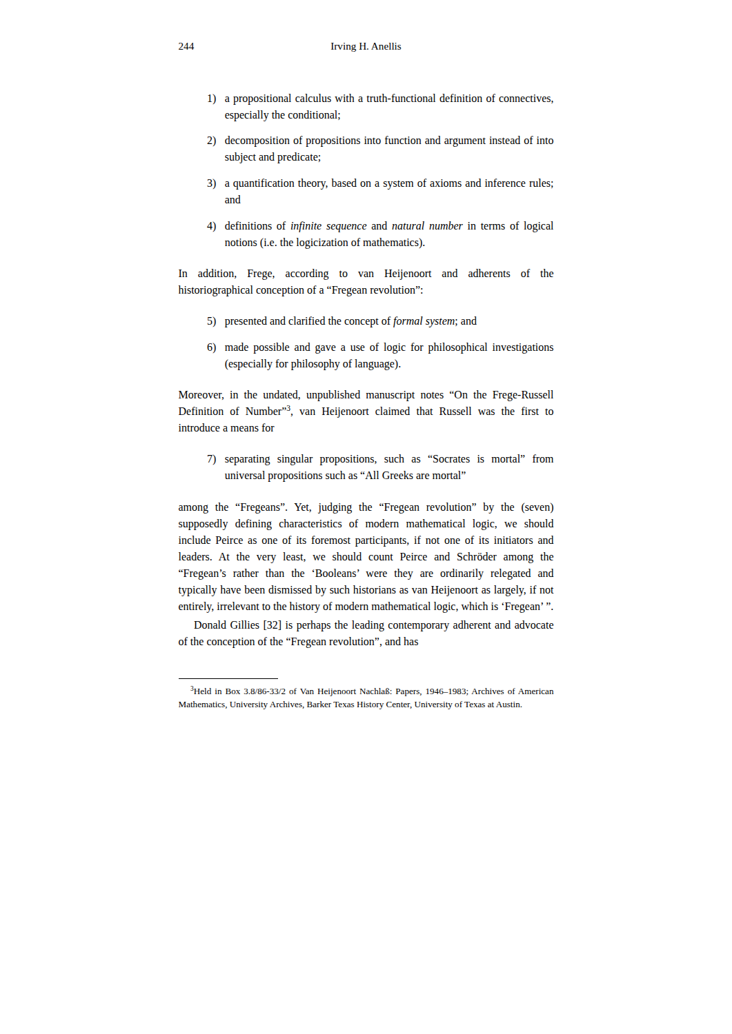244 Irving H. Anellis
1) a propositional calculus with a truth-functional definition of connectives, especially the conditional;
2) decomposition of propositions into function and argument instead of into subject and predicate;
3) a quantification theory, based on a system of axioms and inference rules; and
4) definitions of infinite sequence and natural number in terms of logical notions (i.e. the logicization of mathematics).
In addition, Frege, according to van Heijenoort and adherents of the historiographical conception of a “Fregean revolution”:
5) presented and clarified the concept of formal system; and
6) made possible and gave a use of logic for philosophical investigations (especially for philosophy of language).
Moreover, in the undated, unpublished manuscript notes “On the Frege-Russell Definition of Number”3, van Heijenoort claimed that Russell was the first to introduce a means for
7) separating singular propositions, such as “Socrates is mortal” from universal propositions such as “All Greeks are mortal”
among the “Fregeans”. Yet, judging the “Fregean revolution” by the (seven) supposedly defining characteristics of modern mathematical logic, we should include Peirce as one of its foremost participants, if not one of its initiators and leaders. At the very least, we should count Peirce and Schröder among the “Fregean’s rather than the ‘Booleans’ were they are ordinarily relegated and typically have been dismissed by such historians as van Heijenoort as largely, if not entirely, irrelevant to the history of modern mathematical logic, which is ‘Fregean’ ”.
Donald Gillies [32] is perhaps the leading contemporary adherent and advocate of the conception of the “Fregean revolution”, and has
3Held in Box 3.8/86-33/2 of Van Heijenoort Nachlaß: Papers, 1946–1983; Archives of American Mathematics, University Archives, Barker Texas History Center, University of Texas at Austin.